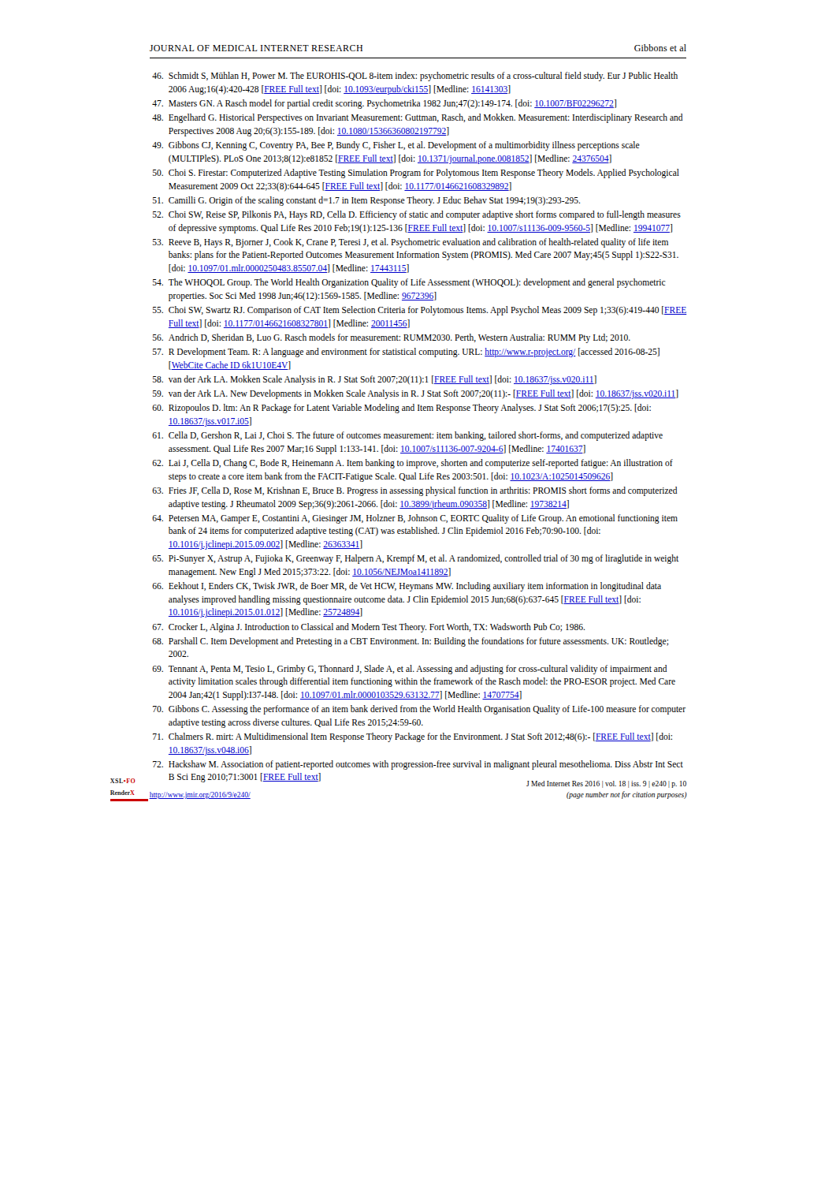Journal of Medical Internet Research Gibbons et al
46. Schmidt S, Mühlan H, Power M. The EUROHIS-QOL 8-item index: psychometric results of a cross-cultural field study. Eur J Public Health 2006 Aug;16(4):420-428 [FREE Full text] [doi: 10.1093/eurpub/cki155] [Medline: 16141303]
47. Masters GN. A Rasch model for partial credit scoring. Psychometrika 1982 Jun;47(2):149-174. [doi: 10.1007/BF02296272]
48. Engelhard G. Historical Perspectives on Invariant Measurement: Guttman, Rasch, and Mokken. Measurement: Interdisciplinary Research and Perspectives 2008 Aug 20;6(3):155-189. [doi: 10.1080/15366360802197792]
49. Gibbons CJ, Kenning C, Coventry PA, Bee P, Bundy C, Fisher L, et al. Development of a multimorbidity illness perceptions scale (MULTIPleS). PLoS One 2013;8(12):e81852 [FREE Full text] [doi: 10.1371/journal.pone.0081852] [Medline: 24376504]
50. Choi S. Firestar: Computerized Adaptive Testing Simulation Program for Polytomous Item Response Theory Models. Applied Psychological Measurement 2009 Oct 22;33(8):644-645 [FREE Full text] [doi: 10.1177/0146621608329892]
51. Camilli G. Origin of the scaling constant d=1.7 in Item Response Theory. J Educ Behav Stat 1994;19(3):293-295.
52. Choi SW, Reise SP, Pilkonis PA, Hays RD, Cella D. Efficiency of static and computer adaptive short forms compared to full-length measures of depressive symptoms. Qual Life Res 2010 Feb;19(1):125-136 [FREE Full text] [doi: 10.1007/s11136-009-9560-5] [Medline: 19941077]
53. Reeve B, Hays R, Bjorner J, Cook K, Crane P, Teresi J, et al. Psychometric evaluation and calibration of health-related quality of life item banks: plans for the Patient-Reported Outcomes Measurement Information System (PROMIS). Med Care 2007 May;45(5 Suppl 1):S22-S31. [doi: 10.1097/01.mlr.0000250483.85507.04] [Medline: 17443115]
54. The WHOQOL Group. The World Health Organization Quality of Life Assessment (WHOQOL): development and general psychometric properties. Soc Sci Med 1998 Jun;46(12):1569-1585. [Medline: 9672396]
55. Choi SW, Swartz RJ. Comparison of CAT Item Selection Criteria for Polytomous Items. Appl Psychol Meas 2009 Sep 1;33(6):419-440 [FREE Full text] [doi: 10.1177/0146621608327801] [Medline: 20011456]
56. Andrich D, Sheridan B, Luo G. Rasch models for measurement: RUMM2030. Perth, Western Australia: RUMM Pty Ltd; 2010.
57. R Development Team. R: A language and environment for statistical computing. URL: http://www.r-project.org/ [accessed 2016-08-25] [WebCite Cache ID 6k1U10E4V]
58. van der Ark LA. Mokken Scale Analysis in R. J Stat Soft 2007;20(11):1 [FREE Full text] [doi: 10.18637/jss.v020.i11]
59. van der Ark LA. New Developments in Mokken Scale Analysis in R. J Stat Soft 2007;20(11):- [FREE Full text] [doi: 10.18637/jss.v020.i11]
60. Rizopoulos D. ltm: An R Package for Latent Variable Modeling and Item Response Theory Analyses. J Stat Soft 2006;17(5):25. [doi: 10.18637/jss.v017.i05]
61. Cella D, Gershon R, Lai J, Choi S. The future of outcomes measurement: item banking, tailored short-forms, and computerized adaptive assessment. Qual Life Res 2007 Mar;16 Suppl 1:133-141. [doi: 10.1007/s11136-007-9204-6] [Medline: 17401637]
62. Lai J, Cella D, Chang C, Bode R, Heinemann A. Item banking to improve, shorten and computerize self-reported fatigue: An illustration of steps to create a core item bank from the FACIT-Fatigue Scale. Qual Life Res 2003:501. [doi: 10.1023/A:1025014509626]
63. Fries JF, Cella D, Rose M, Krishnan E, Bruce B. Progress in assessing physical function in arthritis: PROMIS short forms and computerized adaptive testing. J Rheumatol 2009 Sep;36(9):2061-2066. [doi: 10.3899/jrheum.090358] [Medline: 19738214]
64. Petersen MA, Gamper E, Costantini A, Giesinger JM, Holzner B, Johnson C, EORTC Quality of Life Group. An emotional functioning item bank of 24 items for computerized adaptive testing (CAT) was established. J Clin Epidemiol 2016 Feb;70:90-100. [doi: 10.1016/j.jclinepi.2015.09.002] [Medline: 26363341]
65. Pi-Sunyer X, Astrup A, Fujioka K, Greenway F, Halpern A, Krempf M, et al. A randomized, controlled trial of 30 mg of liraglutide in weight management. New Engl J Med 2015;373:22. [doi: 10.1056/NEJMoa1411892]
66. Eekhout I, Enders CK, Twisk JWR, de Boer MR, de Vet HCW, Heymans MW. Including auxiliary item information in longitudinal data analyses improved handling missing questionnaire outcome data. J Clin Epidemiol 2015 Jun;68(6):637-645 [FREE Full text] [doi: 10.1016/j.jclinepi.2015.01.012] [Medline: 25724894]
67. Crocker L, Algina J. Introduction to Classical and Modern Test Theory. Fort Worth, TX: Wadsworth Pub Co; 1986.
68. Parshall C. Item Development and Pretesting in a CBT Environment. In: Building the foundations for future assessments. UK: Routledge; 2002.
69. Tennant A, Penta M, Tesio L, Grimby G, Thonnard J, Slade A, et al. Assessing and adjusting for cross-cultural validity of impairment and activity limitation scales through differential item functioning within the framework of the Rasch model: the PRO-ESOR project. Med Care 2004 Jan;42(1 Suppl):I37-I48. [doi: 10.1097/01.mlr.0000103529.63132.77] [Medline: 14707754]
70. Gibbons C. Assessing the performance of an item bank derived from the World Health Organisation Quality of Life-100 measure for computer adaptive testing across diverse cultures. Qual Life Res 2015;24:59-60.
71. Chalmers R. mirt: A Multidimensional Item Response Theory Package for the Environment. J Stat Soft 2012;48(6):- [FREE Full text] [doi: 10.18637/jss.v048.i06]
72. Hackshaw M. Association of patient-reported outcomes with progression-free survival in malignant pleural mesothelioma. Diss Abstr Int Sect B Sci Eng 2010;71:3001 [FREE Full text]
XSL•FO
RenderX
http://www.jmir.org/2016/9/e240/
J Med Internet Res 2016 | vol. 18 | iss. 9 | e240 | p. 10
(page number not for citation purposes)